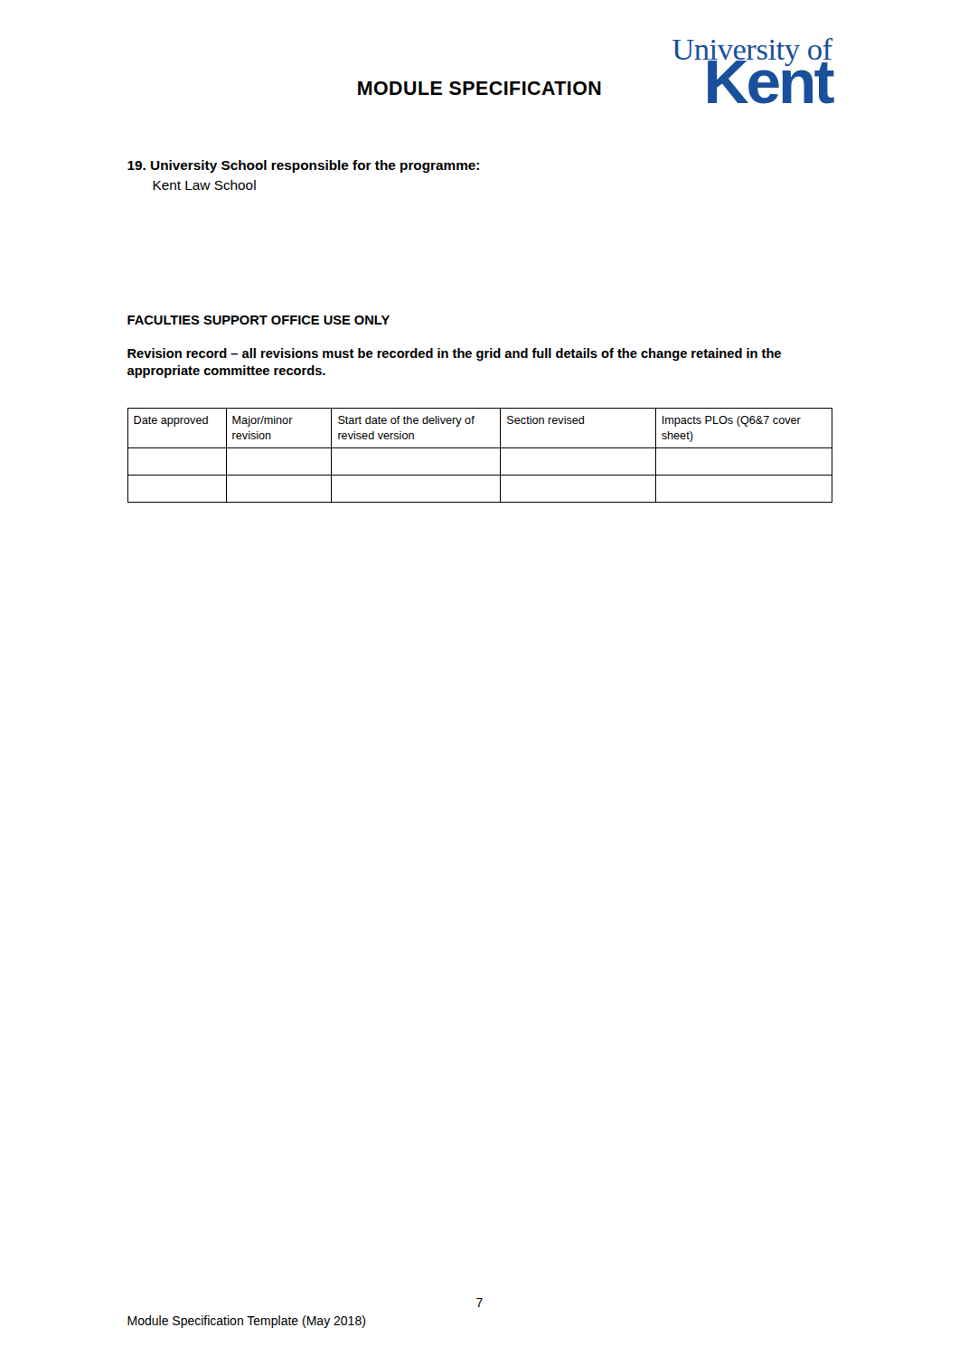University of
Kent
MODULE SPECIFICATION
19. University School responsible for the programme:
Kent Law School
FACULTIES SUPPORT OFFICE USE ONLY
Revision record – all revisions must be recorded in the grid and full details of the change retained in the appropriate committee records.
| Date approved | Major/minor revision | Start date of the delivery of revised version | Section revised | Impacts PLOs (Q6&7 cover sheet) |
| --- | --- | --- | --- | --- |
7
Module Specification Template (May 2018)